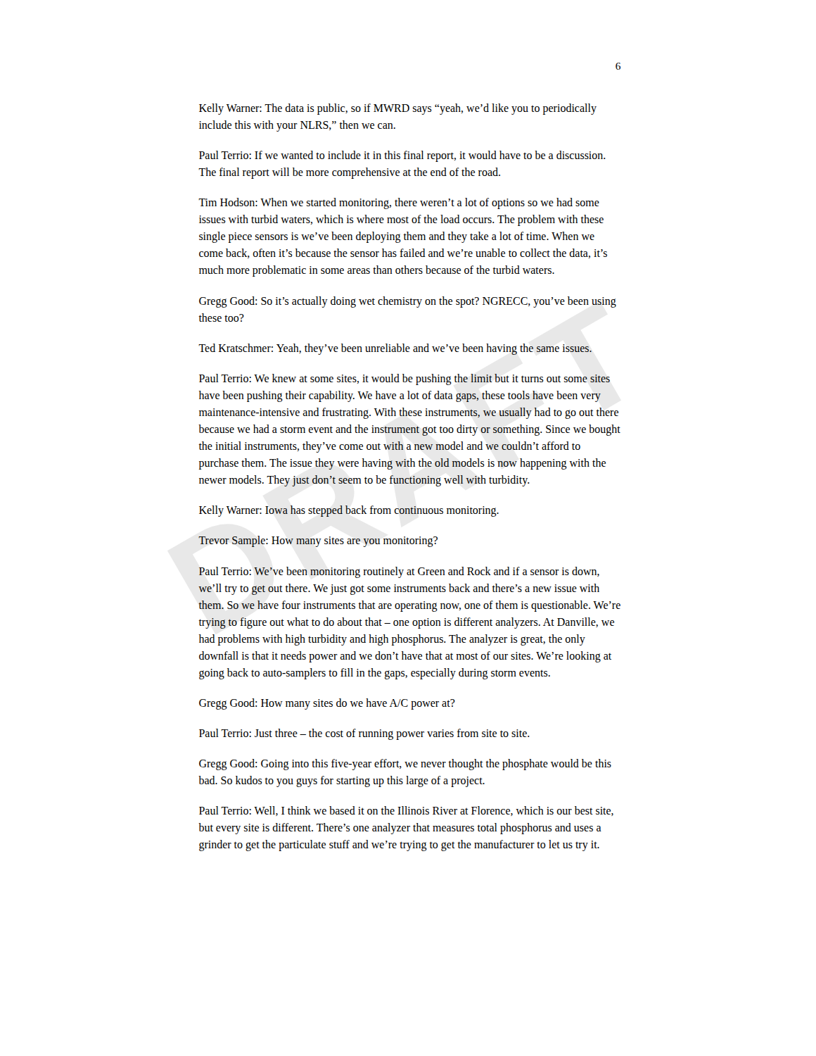DRAFT
6
Kelly Warner: The data is public, so if MWRD says “yeah, we’d like you to periodically include this with your NLRS,” then we can.
Paul Terrio: If we wanted to include it in this final report, it would have to be a discussion. The final report will be more comprehensive at the end of the road.
Tim Hodson: When we started monitoring, there weren’t a lot of options so we had some issues with turbid waters, which is where most of the load occurs. The problem with these single piece sensors is we’ve been deploying them and they take a lot of time. When we come back, often it’s because the sensor has failed and we’re unable to collect the data, it’s much more problematic in some areas than others because of the turbid waters.
Gregg Good: So it’s actually doing wet chemistry on the spot? NGRECC, you’ve been using these too?
Ted Kratschmer: Yeah, they’ve been unreliable and we’ve been having the same issues.
Paul Terrio: We knew at some sites, it would be pushing the limit but it turns out some sites have been pushing their capability. We have a lot of data gaps, these tools have been very maintenance-intensive and frustrating. With these instruments, we usually had to go out there because we had a storm event and the instrument got too dirty or something. Since we bought the initial instruments, they’ve come out with a new model and we couldn’t afford to purchase them. The issue they were having with the old models is now happening with the newer models. They just don’t seem to be functioning well with turbidity.
Kelly Warner: Iowa has stepped back from continuous monitoring.
Trevor Sample: How many sites are you monitoring?
Paul Terrio: We’ve been monitoring routinely at Green and Rock and if a sensor is down, we’ll try to get out there. We just got some instruments back and there’s a new issue with them. So we have four instruments that are operating now, one of them is questionable. We’re trying to figure out what to do about that – one option is different analyzers. At Danville, we had problems with high turbidity and high phosphorus. The analyzer is great, the only downfall is that it needs power and we don’t have that at most of our sites. We’re looking at going back to auto-samplers to fill in the gaps, especially during storm events.
Gregg Good: How many sites do we have A/C power at?
Paul Terrio: Just three – the cost of running power varies from site to site.
Gregg Good: Going into this five-year effort, we never thought the phosphate would be this bad. So kudos to you guys for starting up this large of a project.
Paul Terrio: Well, I think we based it on the Illinois River at Florence, which is our best site, but every site is different. There’s one analyzer that measures total phosphorus and uses a grinder to get the particulate stuff and we’re trying to get the manufacturer to let us try it.